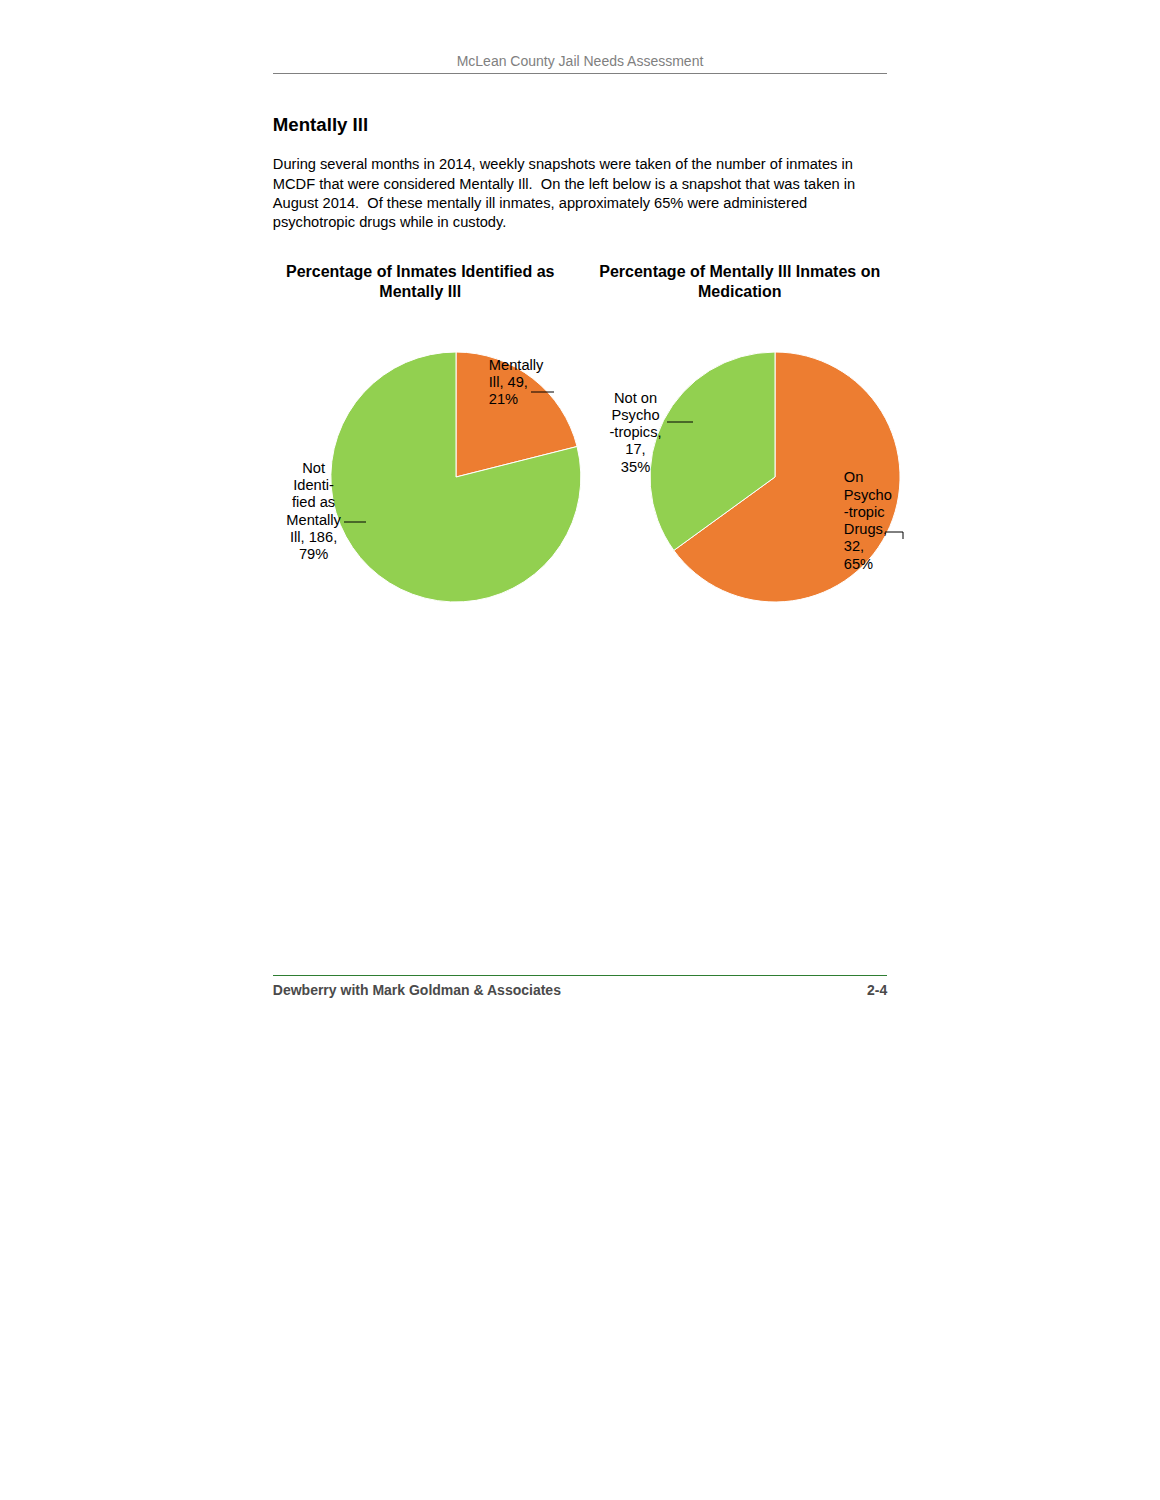McLean County Jail Needs Assessment
Mentally Ill
During several months in 2014, weekly snapshots were taken of the number of inmates in MCDF that were considered Mentally Ill. On the left below is a snapshot that was taken in August 2014. Of these mentally ill inmates, approximately 65% were administered psychotropic drugs while in custody.
Percentage of Inmates Identified as
Mentally Ill
Mentally
Ill, 49,
21%
Not
Identi-
fied as
Mentally
Ill, 186,
79%
Percentage of Mentally Ill Inmates on
Medication
Not on
Psycho
-tropics,
17,
35%
On
Psycho
-tropic
Drugs,
32,
65%
Dewberry with Mark Goldman & Associates 2-4